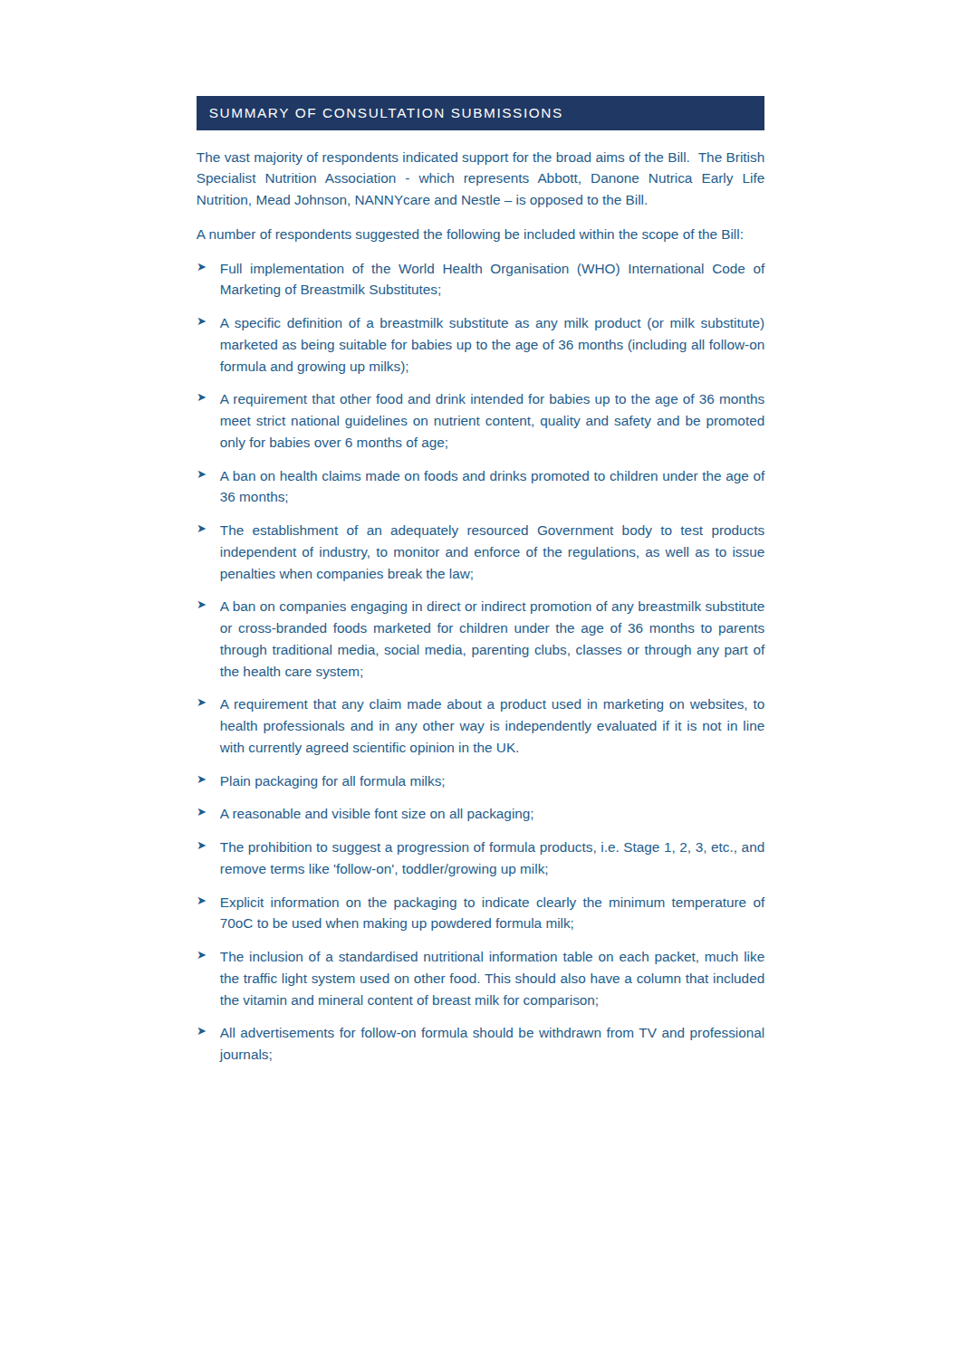SUMMARY OF CONSULTATION SUBMISSIONS
The vast majority of respondents indicated support for the broad aims of the Bill. The British Specialist Nutrition Association - which represents Abbott, Danone Nutrica Early Life Nutrition, Mead Johnson, NANNYcare and Nestle – is opposed to the Bill.
A number of respondents suggested the following be included within the scope of the Bill:
Full implementation of the World Health Organisation (WHO) International Code of Marketing of Breastmilk Substitutes;
A specific definition of a breastmilk substitute as any milk product (or milk substitute) marketed as being suitable for babies up to the age of 36 months (including all follow-on formula and growing up milks);
A requirement that other food and drink intended for babies up to the age of 36 months meet strict national guidelines on nutrient content, quality and safety and be promoted only for babies over 6 months of age;
A ban on health claims made on foods and drinks promoted to children under the age of 36 months;
The establishment of an adequately resourced Government body to test products independent of industry, to monitor and enforce of the regulations, as well as to issue penalties when companies break the law;
A ban on companies engaging in direct or indirect promotion of any breastmilk substitute or cross-branded foods marketed for children under the age of 36 months to parents through traditional media, social media, parenting clubs, classes or through any part of the health care system;
A requirement that any claim made about a product used in marketing on websites, to health professionals and in any other way is independently evaluated if it is not in line with currently agreed scientific opinion in the UK.
Plain packaging for all formula milks;
A reasonable and visible font size on all packaging;
The prohibition to suggest a progression of formula products, i.e. Stage 1, 2, 3, etc., and remove terms like 'follow-on', toddler/growing up milk;
Explicit information on the packaging to indicate clearly the minimum temperature of 70oC to be used when making up powdered formula milk;
The inclusion of a standardised nutritional information table on each packet, much like the traffic light system used on other food. This should also have a column that included the vitamin and mineral content of breast milk for comparison;
All advertisements for follow-on formula should be withdrawn from TV and professional journals;